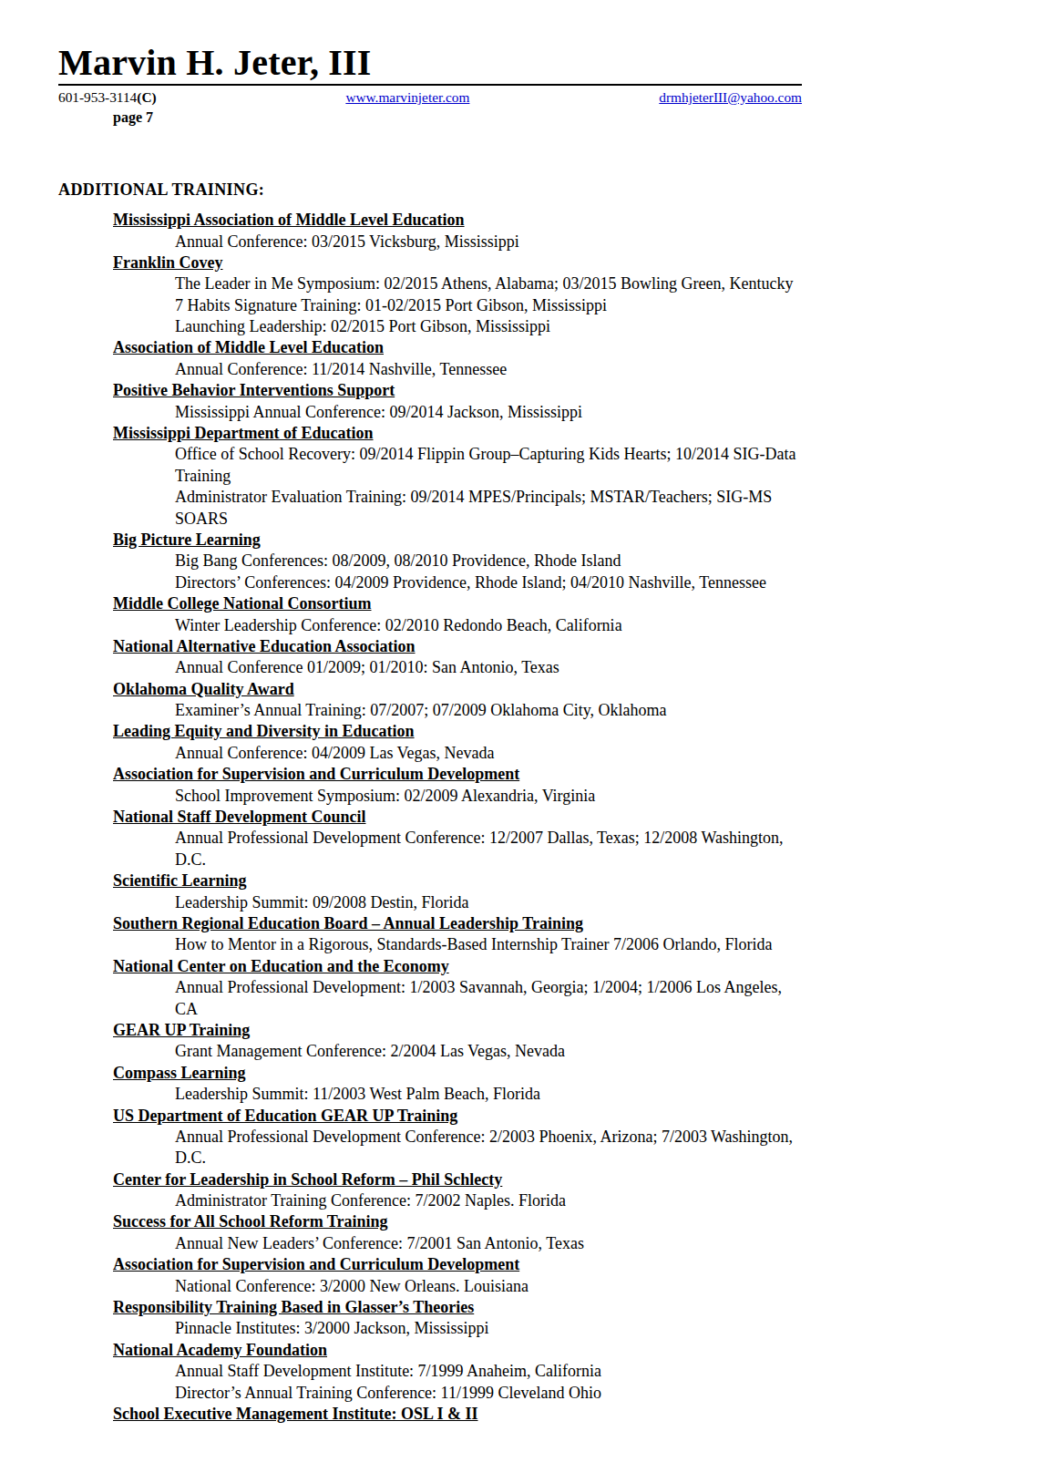Marvin H. Jeter, III
601-953-3114(C) www.marvinjeter.com drmhjeterIII@yahoo.com
page 7
ADDITIONAL TRAINING:
Mississippi Association of Middle Level Education
Annual Conference: 03/2015 Vicksburg, Mississippi
Franklin Covey
The Leader in Me Symposium: 02/2015 Athens, Alabama; 03/2015 Bowling Green, Kentucky
7 Habits Signature Training: 01-02/2015 Port Gibson, Mississippi
Launching Leadership: 02/2015 Port Gibson, Mississippi
Association of Middle Level Education
Annual Conference: 11/2014 Nashville, Tennessee
Positive Behavior Interventions Support
Mississippi Annual Conference: 09/2014 Jackson, Mississippi
Mississippi Department of Education
Office of School Recovery: 09/2014 Flippin Group–Capturing Kids Hearts; 10/2014 SIG-Data Training
Administrator Evaluation Training: 09/2014 MPES/Principals; MSTAR/Teachers; SIG-MS SOARS
Big Picture Learning
Big Bang Conferences: 08/2009, 08/2010 Providence, Rhode Island
Directors’ Conferences: 04/2009 Providence, Rhode Island; 04/2010 Nashville, Tennessee
Middle College National Consortium
Winter Leadership Conference: 02/2010 Redondo Beach, California
National Alternative Education Association
Annual Conference 01/2009; 01/2010: San Antonio, Texas
Oklahoma Quality Award
Examiner’s Annual Training: 07/2007; 07/2009 Oklahoma City, Oklahoma
Leading Equity and Diversity in Education
Annual Conference: 04/2009 Las Vegas, Nevada
Association for Supervision and Curriculum Development
School Improvement Symposium: 02/2009 Alexandria, Virginia
National Staff Development Council
Annual Professional Development Conference: 12/2007 Dallas, Texas; 12/2008 Washington, D.C.
Scientific Learning
Leadership Summit: 09/2008 Destin, Florida
Southern Regional Education Board – Annual Leadership Training
How to Mentor in a Rigorous, Standards-Based Internship Trainer 7/2006 Orlando, Florida
National Center on Education and the Economy
Annual Professional Development: 1/2003 Savannah, Georgia; 1/2004; 1/2006 Los Angeles, CA
GEAR UP Training
Grant Management Conference: 2/2004 Las Vegas, Nevada
Compass Learning
Leadership Summit: 11/2003 West Palm Beach, Florida
US Department of Education GEAR UP Training
Annual Professional Development Conference: 2/2003 Phoenix, Arizona; 7/2003 Washington, D.C.
Center for Leadership in School Reform – Phil Schlecty
Administrator Training Conference: 7/2002 Naples. Florida
Success for All School Reform Training
Annual New Leaders’ Conference: 7/2001 San Antonio, Texas
Association for Supervision and Curriculum Development
National Conference: 3/2000 New Orleans. Louisiana
Responsibility Training Based in Glasser’s Theories
Pinnacle Institutes: 3/2000 Jackson, Mississippi
National Academy Foundation
Annual Staff Development Institute: 7/1999 Anaheim, California
Director’s Annual Training Conference: 11/1999 Cleveland Ohio
School Executive Management Institute: OSL I & II